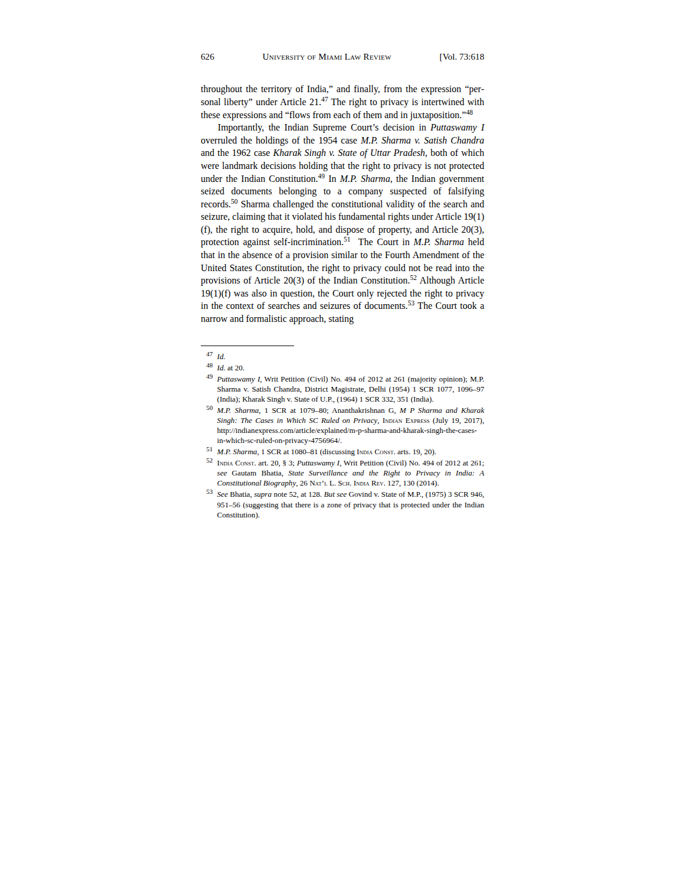626 University of Miami Law Review [Vol. 73:618
throughout the territory of India,” and finally, from the expression “personal liberty” under Article 21.47 The right to privacy is intertwined with these expressions and “flows from each of them and in juxtaposition.”48
Importantly, the Indian Supreme Court’s decision in Puttaswamy I overruled the holdings of the 1954 case M.P. Sharma v. Satish Chandra and the 1962 case Kharak Singh v. State of Uttar Pradesh, both of which were landmark decisions holding that the right to privacy is not protected under the Indian Constitution.49 In M.P. Sharma, the Indian government seized documents belonging to a company suspected of falsifying records.50 Sharma challenged the constitutional validity of the search and seizure, claiming that it violated his fundamental rights under Article 19(1)(f), the right to acquire, hold, and dispose of property, and Article 20(3), protection against self-incrimination.51 The Court in M.P. Sharma held that in the absence of a provision similar to the Fourth Amendment of the United States Constitution, the right to privacy could not be read into the provisions of Article 20(3) of the Indian Constitution.52 Although Article 19(1)(f) was also in question, the Court only rejected the right to privacy in the context of searches and seizures of documents.53 The Court took a narrow and formalistic approach, stating
47
Id.
48
Id. at 20.
49
Puttaswamy I, Writ Petition (Civil) No. 494 of 2012 at 261 (majority opinion); M.P. Sharma v. Satish Chandra, District Magistrate, Delhi (1954) 1 SCR 1077, 1096–97 (India); Kharak Singh v. State of U.P., (1964) 1 SCR 332, 351 (India).
50
M.P. Sharma, 1 SCR at 1079–80; Ananthakrishnan G, M P Sharma and Kharak Singh: The Cases in Which SC Ruled on Privacy, Indian Express (July 19, 2017), http://indianexpress.com/article/explained/m-p-sharma-and-kharak-singh-the-cases-in-which-sc-ruled-on-privacy-4756964/.
51
M.P. Sharma, 1 SCR at 1080–81 (discussing India Const. arts. 19, 20).
52
India Const. art. 20, § 3; Puttaswamy I, Writ Petition (Civil) No. 494 of 2012 at 261; see Gautam Bhatia, State Surveillance and the Right to Privacy in India: A Constitutional Biography, 26 Nat’l L. Sch. India Rev. 127, 130 (2014).
53
See Bhatia, supra note 52, at 128. But see Govind v. State of M.P., (1975) 3 SCR 946, 951–56 (suggesting that there is a zone of privacy that is protected under the Indian Constitution).